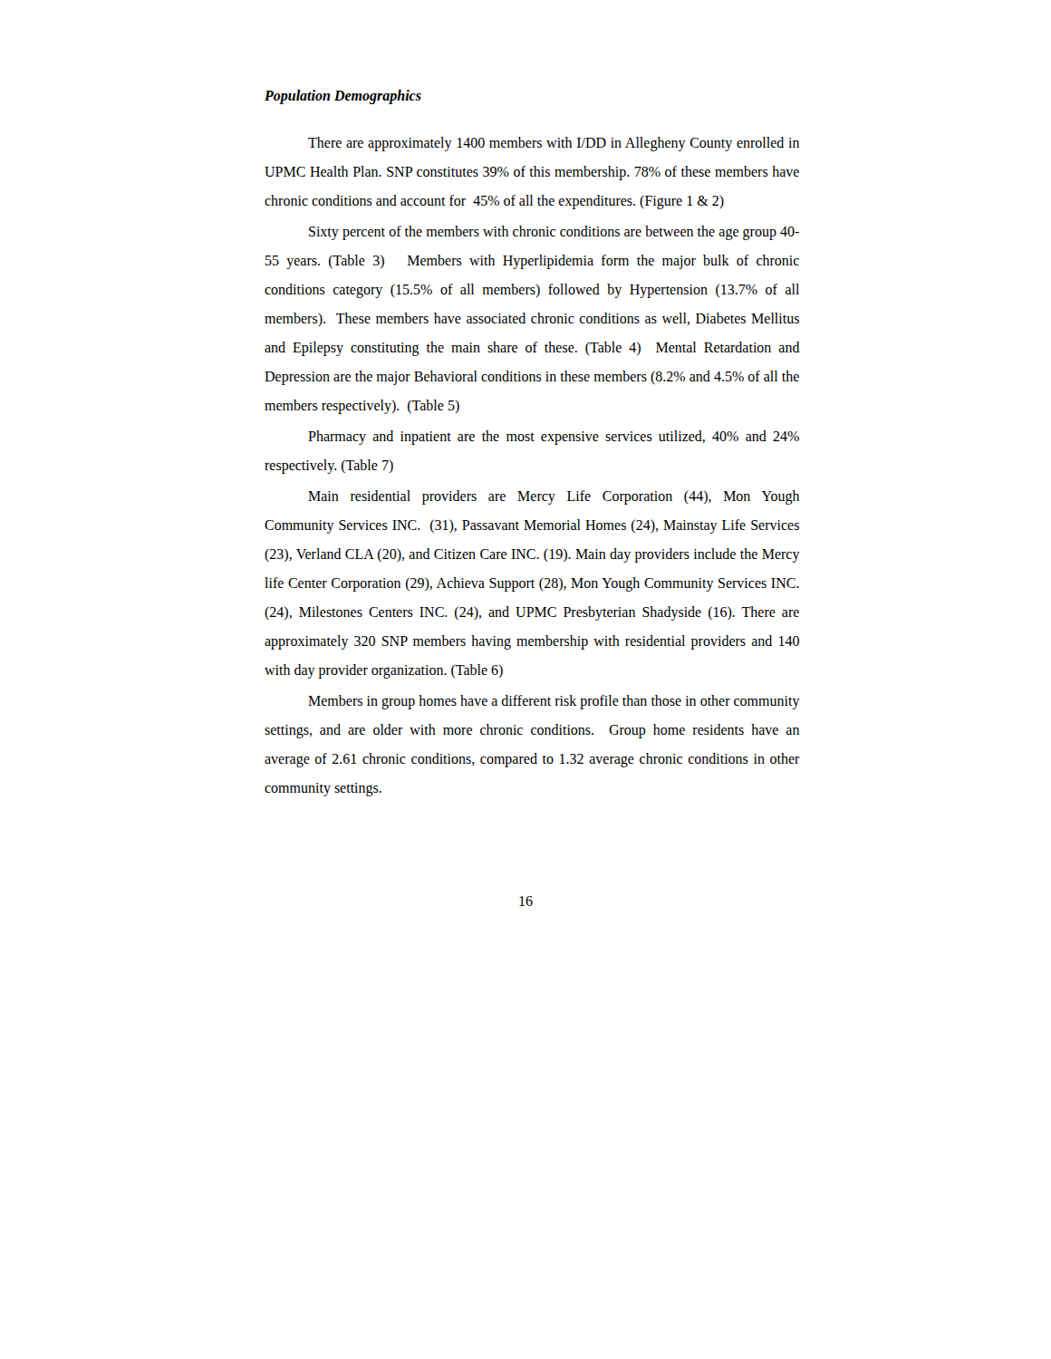Population Demographics
There are approximately 1400 members with I/DD in Allegheny County enrolled in UPMC Health Plan. SNP constitutes 39% of this membership. 78% of these members have chronic conditions and account for 45% of all the expenditures. (Figure 1 & 2)
Sixty percent of the members with chronic conditions are between the age group 40-55 years. (Table 3) Members with Hyperlipidemia form the major bulk of chronic conditions category (15.5% of all members) followed by Hypertension (13.7% of all members). These members have associated chronic conditions as well, Diabetes Mellitus and Epilepsy constituting the main share of these. (Table 4) Mental Retardation and Depression are the major Behavioral conditions in these members (8.2% and 4.5% of all the members respectively). (Table 5)
Pharmacy and inpatient are the most expensive services utilized, 40% and 24% respectively. (Table 7)
Main residential providers are Mercy Life Corporation (44), Mon Yough Community Services INC. (31), Passavant Memorial Homes (24), Mainstay Life Services (23), Verland CLA (20), and Citizen Care INC. (19). Main day providers include the Mercy life Center Corporation (29), Achieva Support (28), Mon Yough Community Services INC. (24), Milestones Centers INC. (24), and UPMC Presbyterian Shadyside (16). There are approximately 320 SNP members having membership with residential providers and 140 with day provider organization. (Table 6)
Members in group homes have a different risk profile than those in other community settings, and are older with more chronic conditions. Group home residents have an average of 2.61 chronic conditions, compared to 1.32 average chronic conditions in other community settings.
16